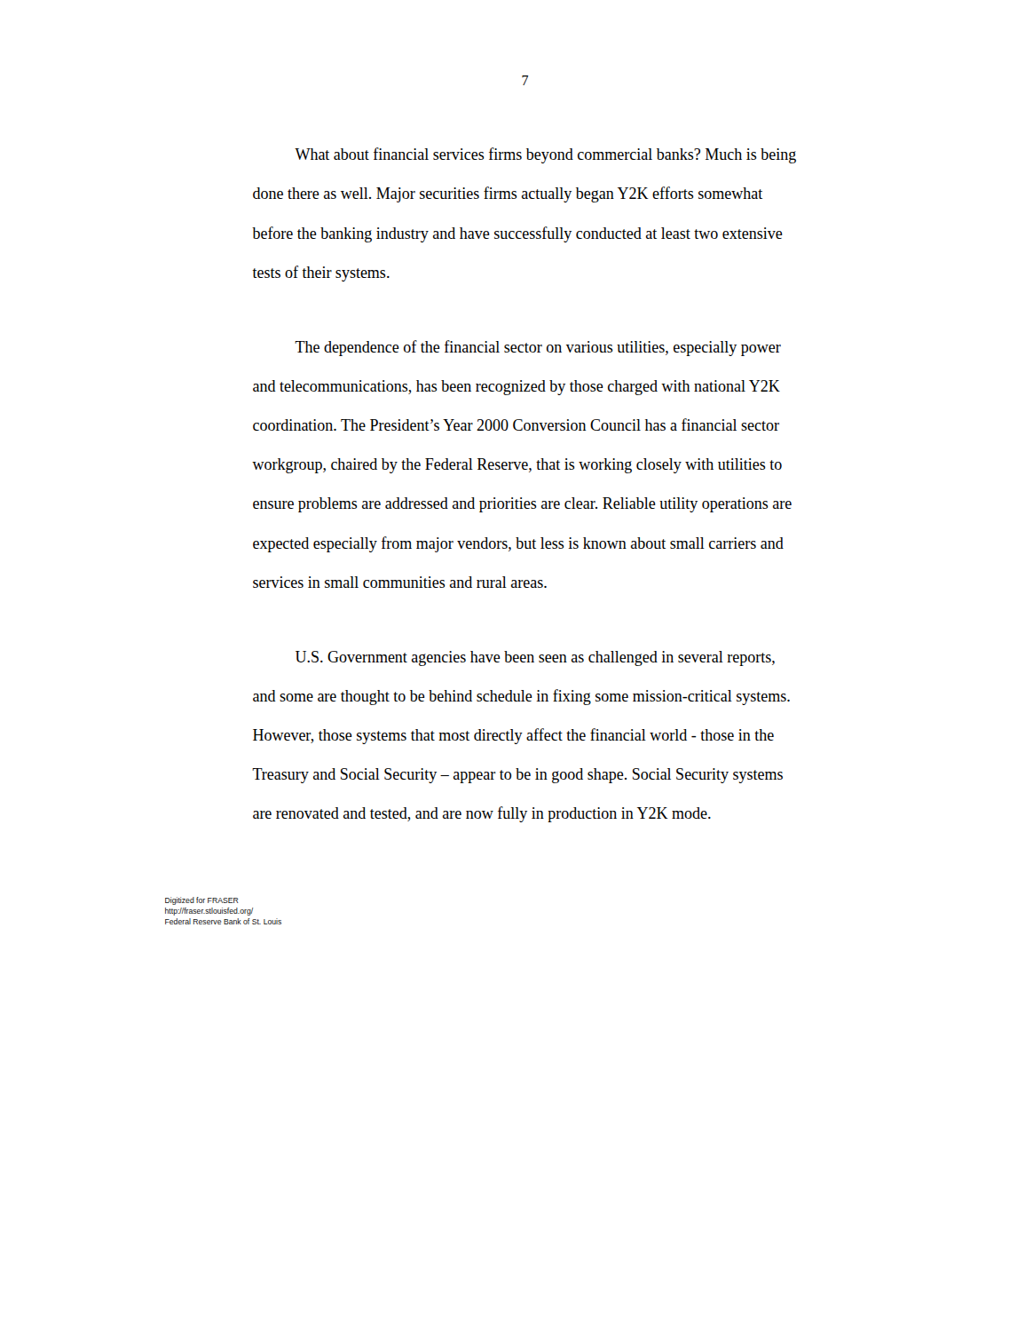7
What about financial services firms beyond commercial banks? Much is being done there as well. Major securities firms actually began Y2K efforts somewhat before the banking industry and have successfully conducted at least two extensive tests of their systems.
The dependence of the financial sector on various utilities, especially power and telecommunications, has been recognized by those charged with national Y2K coordination. The President’s Year 2000 Conversion Council has a financial sector workgroup, chaired by the Federal Reserve, that is working closely with utilities to ensure problems are addressed and priorities are clear. Reliable utility operations are expected especially from major vendors, but less is known about small carriers and services in small communities and rural areas.
U.S. Government agencies have been seen as challenged in several reports, and some are thought to be behind schedule in fixing some mission-critical systems. However, those systems that most directly affect the financial world - those in the Treasury and Social Security – appear to be in good shape. Social Security systems are renovated and tested, and are now fully in production in Y2K mode.
Digitized for FRASER
http://fraser.stlouisfed.org/
Federal Reserve Bank of St. Louis